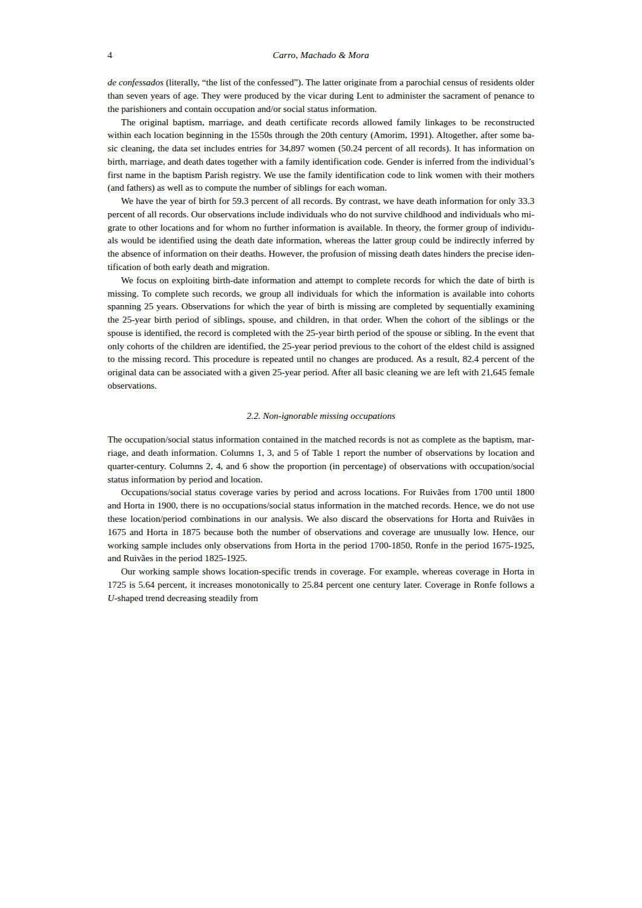4 Carro, Machado & Mora
de confessados (literally, “the list of the confessed”). The latter originate from a parochial census of residents older than seven years of age. They were produced by the vicar during Lent to administer the sacrament of penance to the parishioners and contain occupation and/or social status information.
The original baptism, marriage, and death certificate records allowed family linkages to be reconstructed within each location beginning in the 1550s through the 20th century (Amorim, 1991). Altogether, after some basic cleaning, the data set includes entries for 34,897 women (50.24 percent of all records). It has information on birth, marriage, and death dates together with a family identification code. Gender is inferred from the individual’s first name in the baptism Parish registry. We use the family identification code to link women with their mothers (and fathers) as well as to compute the number of siblings for each woman.
We have the year of birth for 59.3 percent of all records. By contrast, we have death information for only 33.3 percent of all records. Our observations include individuals who do not survive childhood and individuals who migrate to other locations and for whom no further information is available. In theory, the former group of individuals would be identified using the death date information, whereas the latter group could be indirectly inferred by the absence of information on their deaths. However, the profusion of missing death dates hinders the precise identification of both early death and migration.
We focus on exploiting birth-date information and attempt to complete records for which the date of birth is missing. To complete such records, we group all individuals for which the information is available into cohorts spanning 25 years. Observations for which the year of birth is missing are completed by sequentially examining the 25-year birth period of siblings, spouse, and children, in that order. When the cohort of the siblings or the spouse is identified, the record is completed with the 25-year birth period of the spouse or sibling. In the event that only cohorts of the children are identified, the 25-year period previous to the cohort of the eldest child is assigned to the missing record. This procedure is repeated until no changes are produced. As a result, 82.4 percent of the original data can be associated with a given 25-year period. After all basic cleaning we are left with 21,645 female observations.
2.2. Non-ignorable missing occupations
The occupation/social status information contained in the matched records is not as complete as the baptism, marriage, and death information. Columns 1, 3, and 5 of Table 1 report the number of observations by location and quarter-century. Columns 2, 4, and 6 show the proportion (in percentage) of observations with occupation/social status information by period and location.
Occupations/social status coverage varies by period and across locations. For Ruivães from 1700 until 1800 and Horta in 1900, there is no occupations/social status information in the matched records. Hence, we do not use these location/period combinations in our analysis. We also discard the observations for Horta and Ruivães in 1675 and Horta in 1875 because both the number of observations and coverage are unusually low. Hence, our working sample includes only observations from Horta in the period 1700-1850, Ronfe in the period 1675-1925, and Ruivães in the period 1825-1925.
Our working sample shows location-specific trends in coverage. For example, whereas coverage in Horta in 1725 is 5.64 percent, it increases monotonically to 25.84 percent one century later. Coverage in Ronfe follows a U-shaped trend decreasing steadily from